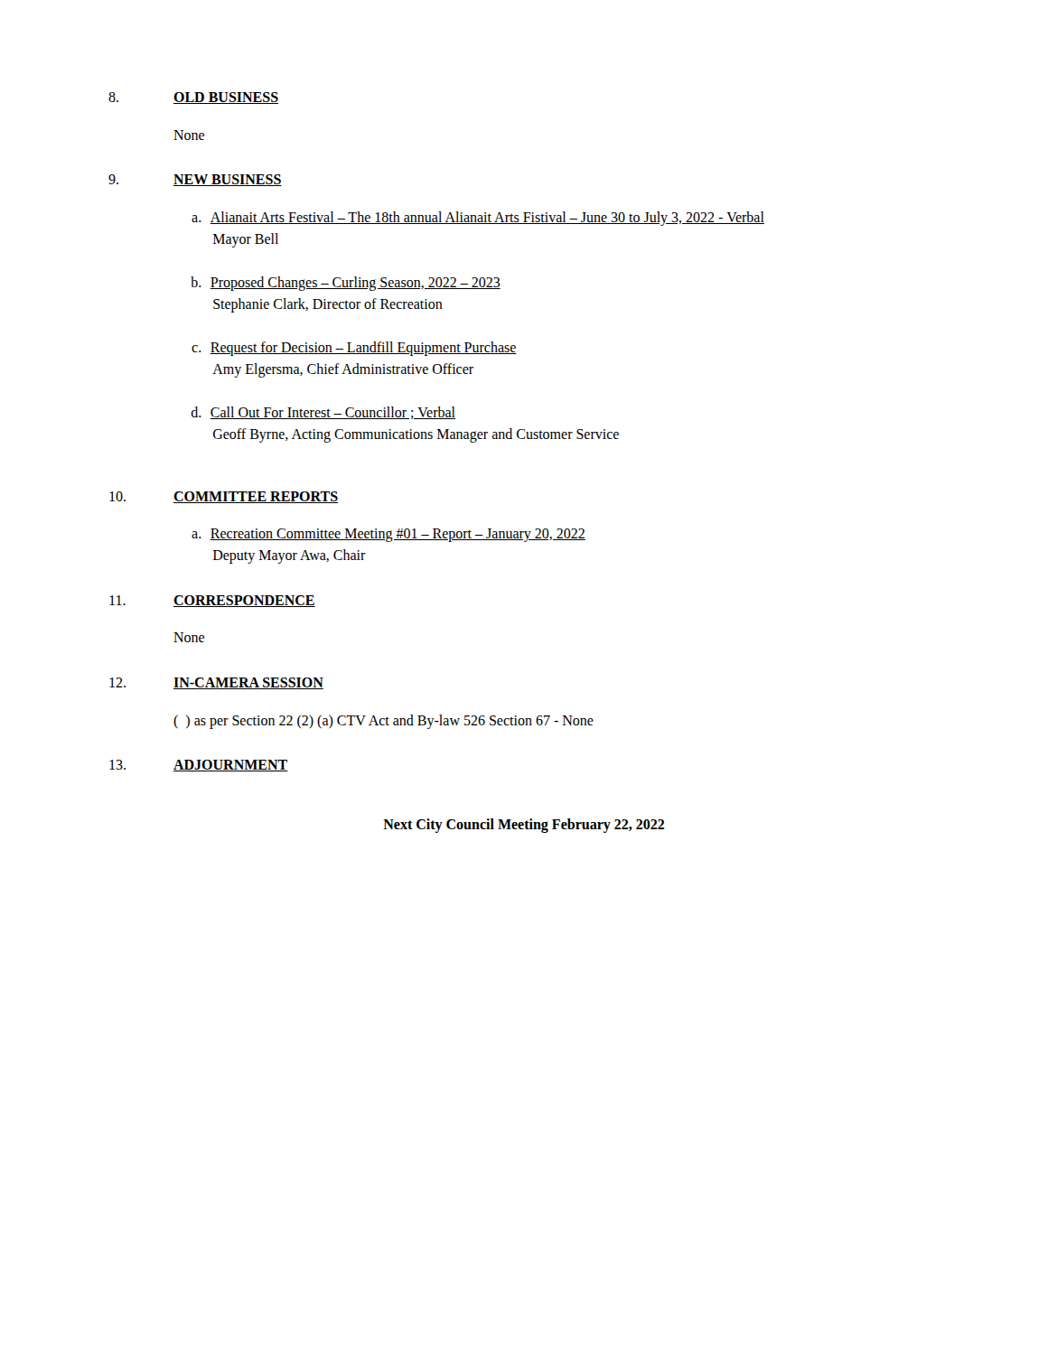8.
Old Business
None
9.
New Business
Alianait Arts Festival – The 18th annual Alianait Arts Fistival – June 30 to July 3, 2022 - Verbal Mayor Bell
Proposed Changes – Curling Season, 2022 – 2023 Stephanie Clark, Director of Recreation
Request for Decision – Landfill Equipment Purchase Amy Elgersma, Chief Administrative Officer
Call Out For Interest – Councillor ; Verbal Geoff Byrne, Acting Communications Manager and Customer Service
10.
Committee Reports
Recreation Committee Meeting #01 – Report – January 20, 2022 Deputy Mayor Awa, Chair
11.
Correspondence
None
12.
In-Camera Session
( ) as per Section 22 (2) (a) CTV Act and By-law 526 Section 67 - None
13.
Adjournment
Next City Council Meeting February 22, 2022